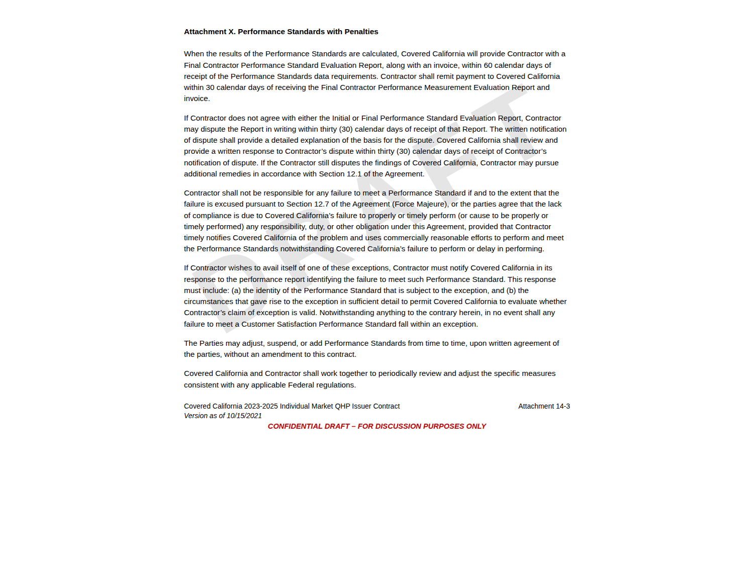DRAFT
Attachment X. Performance Standards with Penalties
When the results of the Performance Standards are calculated, Covered California will provide Contractor with a Final Contractor Performance Standard Evaluation Report, along with an invoice, within 60 calendar days of receipt of the Performance Standards data requirements. Contractor shall remit payment to Covered California within 30 calendar days of receiving the Final Contractor Performance Measurement Evaluation Report and invoice.
If Contractor does not agree with either the Initial or Final Performance Standard Evaluation Report, Contractor may dispute the Report in writing within thirty (30) calendar days of receipt of that Report. The written notification of dispute shall provide a detailed explanation of the basis for the dispute. Covered California shall review and provide a written response to Contractor’s dispute within thirty (30) calendar days of receipt of Contractor’s notification of dispute. If the Contractor still disputes the findings of Covered California, Contractor may pursue additional remedies in accordance with Section 12.1 of the Agreement.
Contractor shall not be responsible for any failure to meet a Performance Standard if and to the extent that the failure is excused pursuant to Section 12.7 of the Agreement (Force Majeure), or the parties agree that the lack of compliance is due to Covered California’s failure to properly or timely perform (or cause to be properly or timely performed) any responsibility, duty, or other obligation under this Agreement, provided that Contractor timely notifies Covered California of the problem and uses commercially reasonable efforts to perform and meet the Performance Standards notwithstanding Covered California’s failure to perform or delay in performing.
If Contractor wishes to avail itself of one of these exceptions, Contractor must notify Covered California in its response to the performance report identifying the failure to meet such Performance Standard. This response must include: (a) the identity of the Performance Standard that is subject to the exception, and (b) the circumstances that gave rise to the exception in sufficient detail to permit Covered California to evaluate whether Contractor’s claim of exception is valid. Notwithstanding anything to the contrary herein, in no event shall any failure to meet a Customer Satisfaction Performance Standard fall within an exception.
The Parties may adjust, suspend, or add Performance Standards from time to time, upon written agreement of the parties, without an amendment to this contract.
Covered California and Contractor shall work together to periodically review and adjust the specific measures consistent with any applicable Federal regulations.
Covered California 2023-2025 Individual Market QHP Issuer Contract
Version as of 10/15/2021
Attachment 14-3
CONFIDENTIAL DRAFT – FOR DISCUSSION PURPOSES ONLY